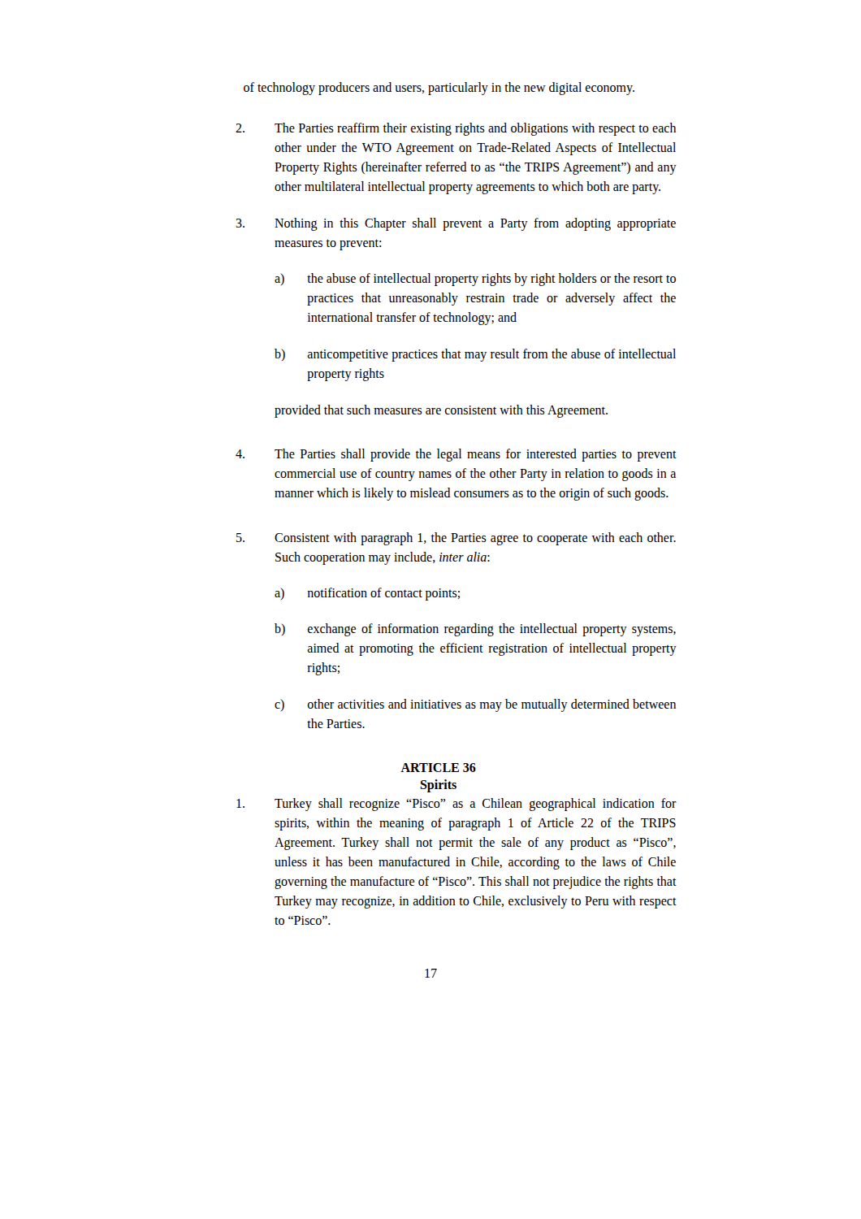of technology producers and users, particularly in the new digital economy.
2. The Parties reaffirm their existing rights and obligations with respect to each other under the WTO Agreement on Trade-Related Aspects of Intellectual Property Rights (hereinafter referred to as “the TRIPS Agreement”) and any other multilateral intellectual property agreements to which both are party.
3. Nothing in this Chapter shall prevent a Party from adopting appropriate measures to prevent:
a) the abuse of intellectual property rights by right holders or the resort to practices that unreasonably restrain trade or adversely affect the international transfer of technology; and
b) anticompetitive practices that may result from the abuse of intellectual property rights
provided that such measures are consistent with this Agreement.
4. The Parties shall provide the legal means for interested parties to prevent commercial use of country names of the other Party in relation to goods in a manner which is likely to mislead consumers as to the origin of such goods.
5. Consistent with paragraph 1, the Parties agree to cooperate with each other. Such cooperation may include, inter alia:
a) notification of contact points;
b) exchange of information regarding the intellectual property systems, aimed at promoting the efficient registration of intellectual property rights;
c) other activities and initiatives as may be mutually determined between the Parties.
ARTICLE 36Spirits
1. Turkey shall recognize “Pisco” as a Chilean geographical indication for spirits, within the meaning of paragraph 1 of Article 22 of the TRIPS Agreement. Turkey shall not permit the sale of any product as “Pisco”, unless it has been manufactured in Chile, according to the laws of Chile governing the manufacture of “Pisco”. This shall not prejudice the rights that Turkey may recognize, in addition to Chile, exclusively to Peru with respect to “Pisco”.
17